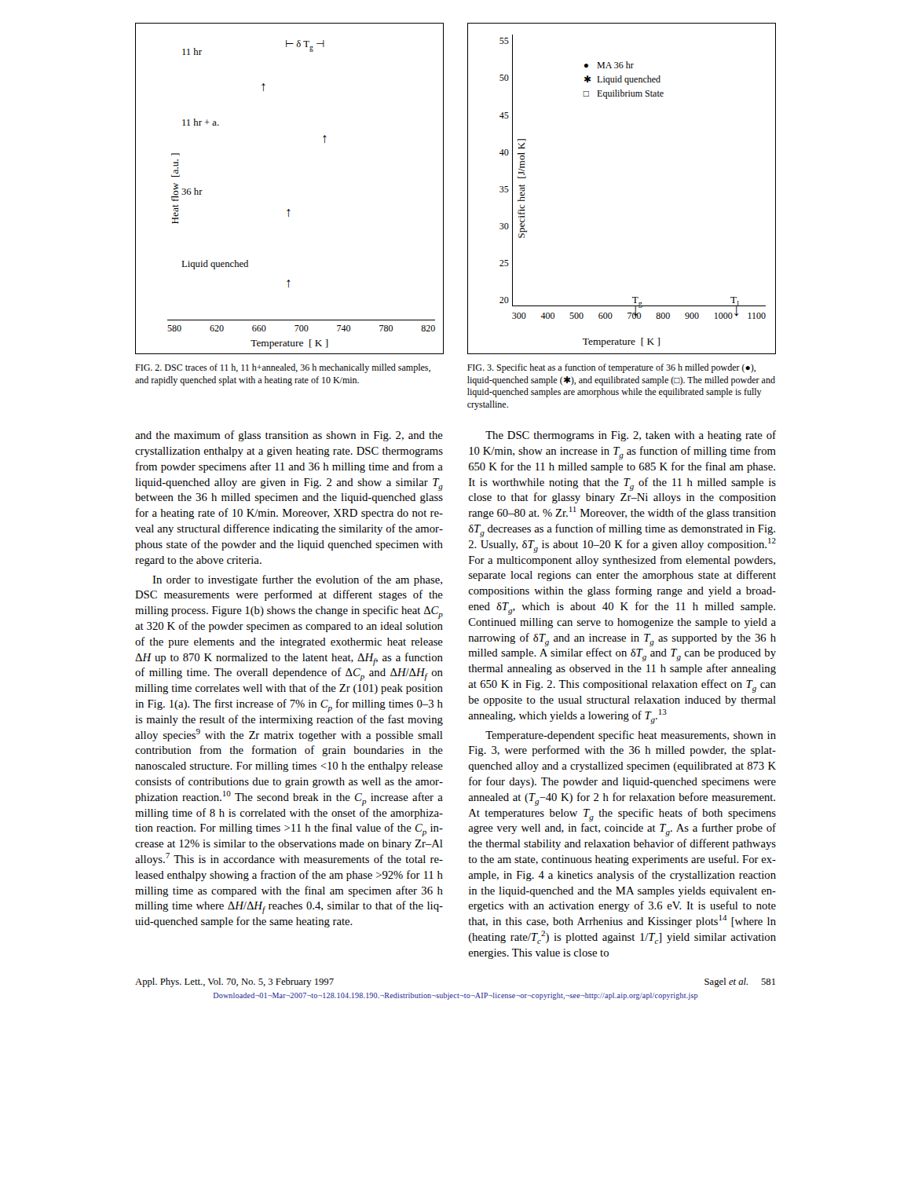Heat flow [a.u. ]
11 hr ⊢ δ Tg ⊣ ↑ 11 hr + a. ↑ 36 hr ↑ Liquid quenched ↑
580620660700740780820
Temperature [ K ]
FIG. 2. DSC traces of 11 h, 11 h+annealed, 36 h mechanically milled samples, and rapidly quenched splat with a heating rate of 10 K/min.
Specific heat [J/mol K]
55 50 45 40 35 30 25 20
● MA 36 hr
✱ Liquid quenched
□ Equilibrium State
Tg Tl
↓ ↓
30040050060070080090010001100
Temperature [ K ]
FIG. 3. Specific heat as a function of temperature of 36 h milled powder (●), liquid-quenched sample (✱), and equilibrated sample (□). The milled powder and liquid-quenched samples are amorphous while the equilibrated sample is fully crystalline.
and the maximum of glass transition as shown in Fig. 2, and the crystallization enthalpy at a given heating rate. DSC thermograms from powder specimens after 11 and 36 h milling time and from a liquid-quenched alloy are given in Fig. 2 and show a similar Tg between the 36 h milled specimen and the liquid-quenched glass for a heating rate of 10 K/min. Moreover, XRD spectra do not reveal any structural difference indicating the similarity of the amorphous state of the powder and the liquid quenched specimen with regard to the above criteria.
In order to investigate further the evolution of the am phase, DSC measurements were performed at different stages of the milling process. Figure 1(b) shows the change in specific heat ΔCp at 320 K of the powder specimen as compared to an ideal solution of the pure elements and the integrated exothermic heat release ΔH up to 870 K normalized to the latent heat, ΔHf, as a function of milling time. The overall dependence of ΔCp and ΔH/ΔHf on milling time correlates well with that of the Zr (101) peak position in Fig. 1(a). The first increase of 7% in Cp for milling times 0–3 h is mainly the result of the intermixing reaction of the fast moving alloy species9 with the Zr matrix together with a possible small contribution from the formation of grain boundaries in the nanoscaled structure. For milling times <10 h the enthalpy release consists of contributions due to grain growth as well as the amorphization reaction.10 The second break in the Cp increase after a milling time of 8 h is correlated with the onset of the amorphization reaction. For milling times >11 h the final value of the Cp increase at 12% is similar to the observations made on binary Zr–Al alloys.7 This is in accordance with measurements of the total released enthalpy showing a fraction of the am phase >92% for 11 h milling time as compared with the final am specimen after 36 h milling time where ΔH/ΔHf reaches 0.4, similar to that of the liquid-quenched sample for the same heating rate.
The DSC thermograms in Fig. 2, taken with a heating rate of 10 K/min, show an increase in Tg as function of milling time from 650 K for the 11 h milled sample to 685 K for the final am phase. It is worthwhile noting that the Tg of the 11 h milled sample is close to that for glassy binary Zr–Ni alloys in the composition range 60–80 at. % Zr.11 Moreover, the width of the glass transition δTg decreases as a function of milling time as demonstrated in Fig. 2. Usually, δTg is about 10–20 K for a given alloy composition.12 For a multicomponent alloy synthesized from elemental powders, separate local regions can enter the amorphous state at different compositions within the glass forming range and yield a broadened δTg, which is about 40 K for the 11 h milled sample. Continued milling can serve to homogenize the sample to yield a narrowing of δTg and an increase in Tg as supported by the 36 h milled sample. A similar effect on δTg and Tg can be produced by thermal annealing as observed in the 11 h sample after annealing at 650 K in Fig. 2. This compositional relaxation effect on Tg can be opposite to the usual structural relaxation induced by thermal annealing, which yields a lowering of Tg.13
Temperature-dependent specific heat measurements, shown in Fig. 3, were performed with the 36 h milled powder, the splat-quenched alloy and a crystallized specimen (equilibrated at 873 K for four days). The powder and liquid-quenched specimens were annealed at (Tg−40 K) for 2 h for relaxation before measurement. At temperatures below Tg the specific heats of both specimens agree very well and, in fact, coincide at Tg. As a further probe of the thermal stability and relaxation behavior of different pathways to the am state, continuous heating experiments are useful. For example, in Fig. 4 a kinetics analysis of the crystallization reaction in the liquid-quenched and the MA samples yields equivalent energetics with an activation energy of 3.6 eV. It is useful to note that, in this case, both Arrhenius and Kissinger plots14 [where ln (heating rate/Tc2) is plotted against 1/Tc] yield similar activation energies. This value is close to
Appl. Phys. Lett., Vol. 70, No. 5, 3 February 1997 Sagel et al. 581
Downloaded¬01¬Mar¬2007¬to¬128.104.198.190.¬Redistribution¬subject¬to¬AIP¬license¬or¬copyright,¬see¬http://apl.aip.org/apl/copyright.jsp